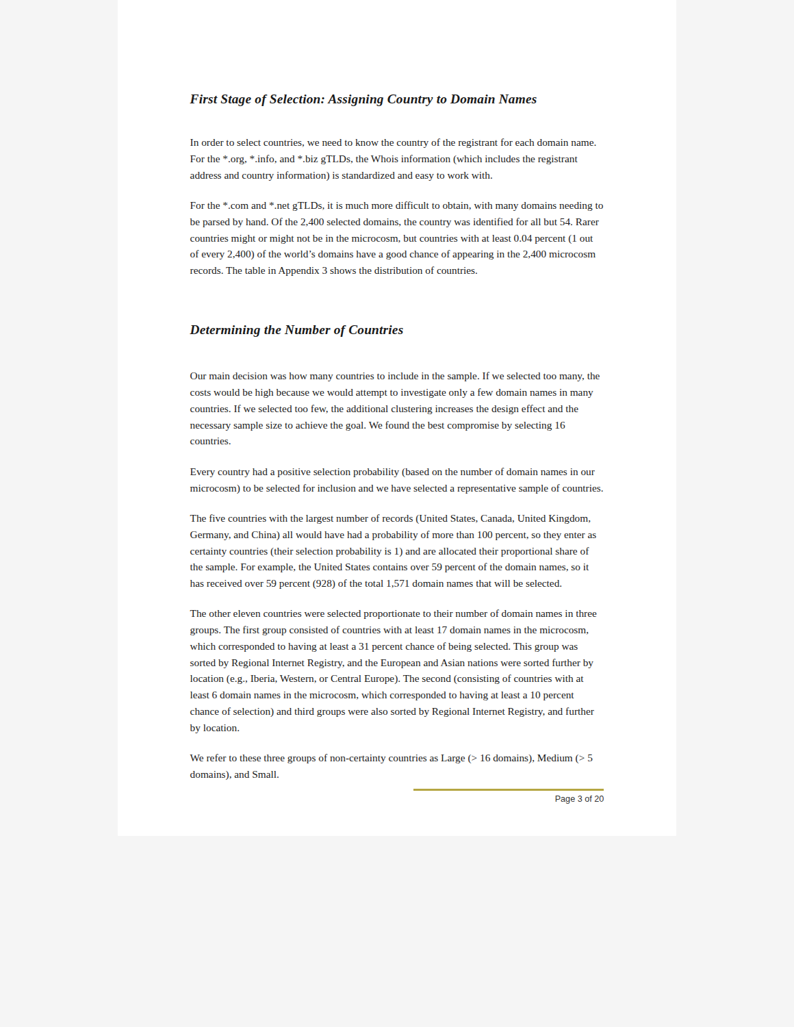First Stage of Selection: Assigning Country to Domain Names
In order to select countries, we need to know the country of the registrant for each domain name. For the *.org, *.info, and *.biz gTLDs, the Whois information (which includes the registrant address and country information) is standardized and easy to work with.
For the *.com and *.net gTLDs, it is much more difficult to obtain, with many domains needing to be parsed by hand. Of the 2,400 selected domains, the country was identified for all but 54. Rarer countries might or might not be in the microcosm, but countries with at least 0.04 percent (1 out of every 2,400) of the world’s domains have a good chance of appearing in the 2,400 microcosm records. The table in Appendix 3 shows the distribution of countries.
Determining the Number of Countries
Our main decision was how many countries to include in the sample. If we selected too many, the costs would be high because we would attempt to investigate only a few domain names in many countries. If we selected too few, the additional clustering increases the design effect and the necessary sample size to achieve the goal. We found the best compromise by selecting 16 countries.
Every country had a positive selection probability (based on the number of domain names in our microcosm) to be selected for inclusion and we have selected a representative sample of countries.
The five countries with the largest number of records (United States, Canada, United Kingdom, Germany, and China) all would have had a probability of more than 100 percent, so they enter as certainty countries (their selection probability is 1) and are allocated their proportional share of the sample. For example, the United States contains over 59 percent of the domain names, so it has received over 59 percent (928) of the total 1,571 domain names that will be selected.
The other eleven countries were selected proportionate to their number of domain names in three groups. The first group consisted of countries with at least 17 domain names in the microcosm, which corresponded to having at least a 31 percent chance of being selected. This group was sorted by Regional Internet Registry, and the European and Asian nations were sorted further by location (e.g., Iberia, Western, or Central Europe). The second (consisting of countries with at least 6 domain names in the microcosm, which corresponded to having at least a 10 percent chance of selection) and third groups were also sorted by Regional Internet Registry, and further by location.
We refer to these three groups of non-certainty countries as Large (> 16 domains), Medium (> 5 domains), and Small.
Page 3 of 20